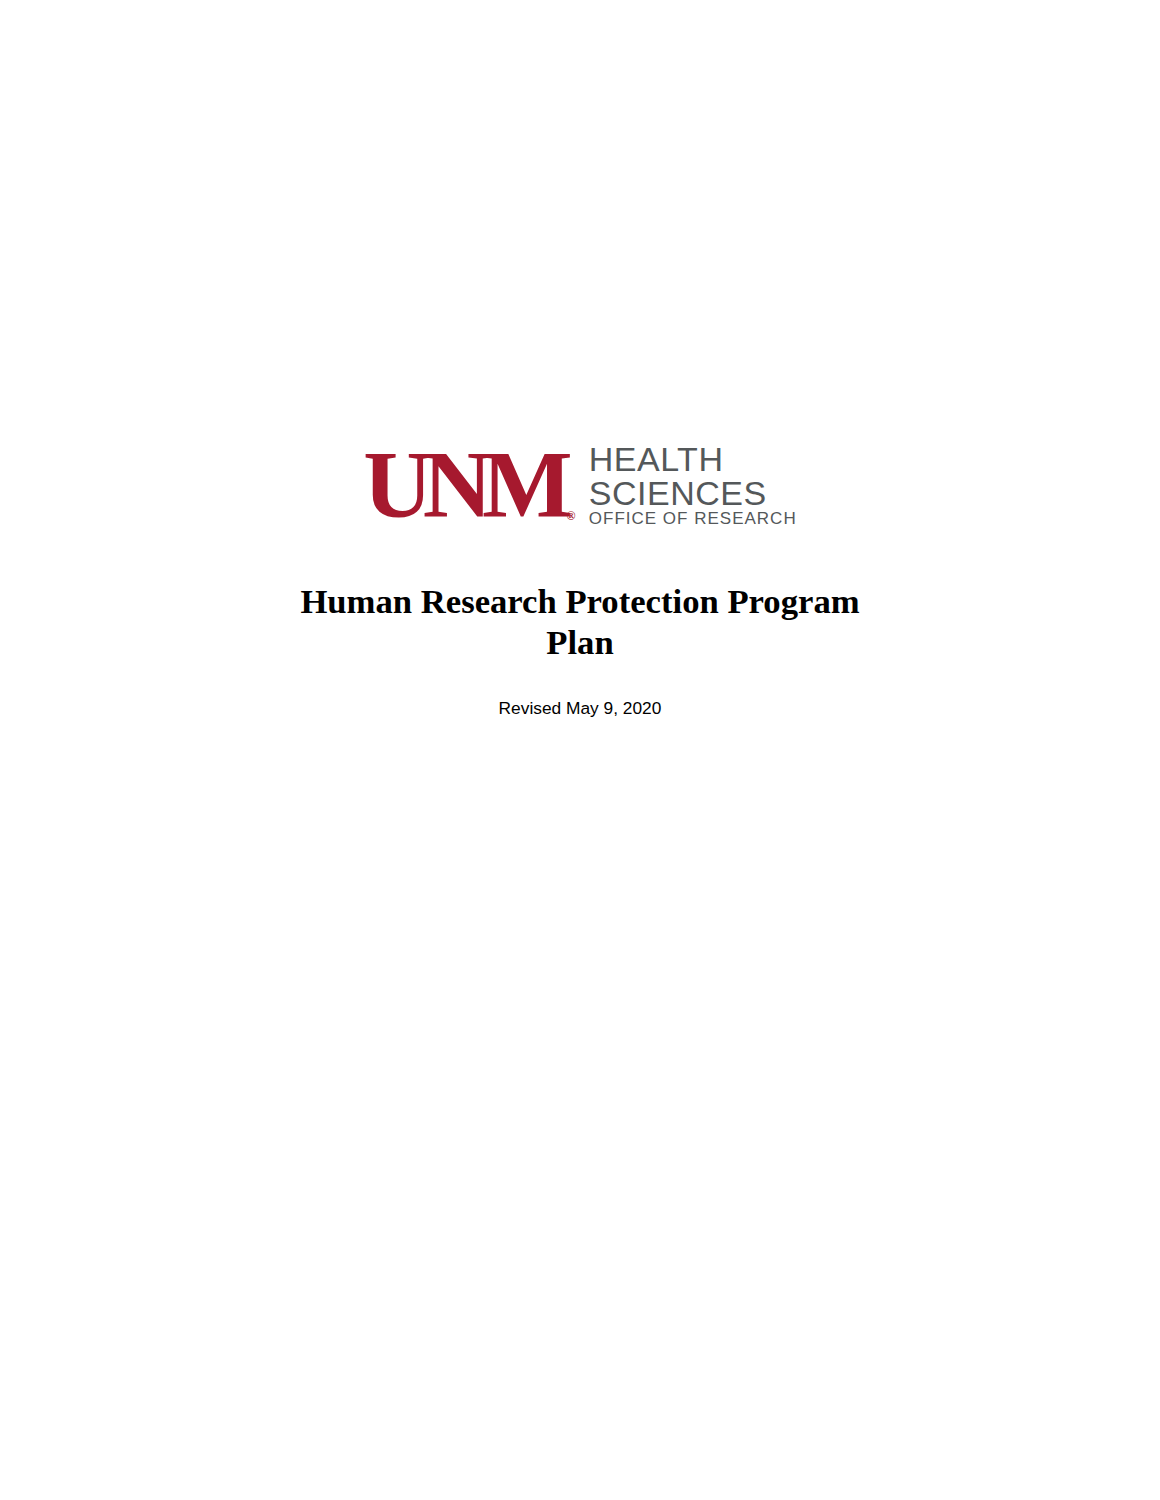UNM® HEALTH SCIENCES OFFICE OF RESEARCH
Human Research Protection Program Plan
Revised May 9, 2020